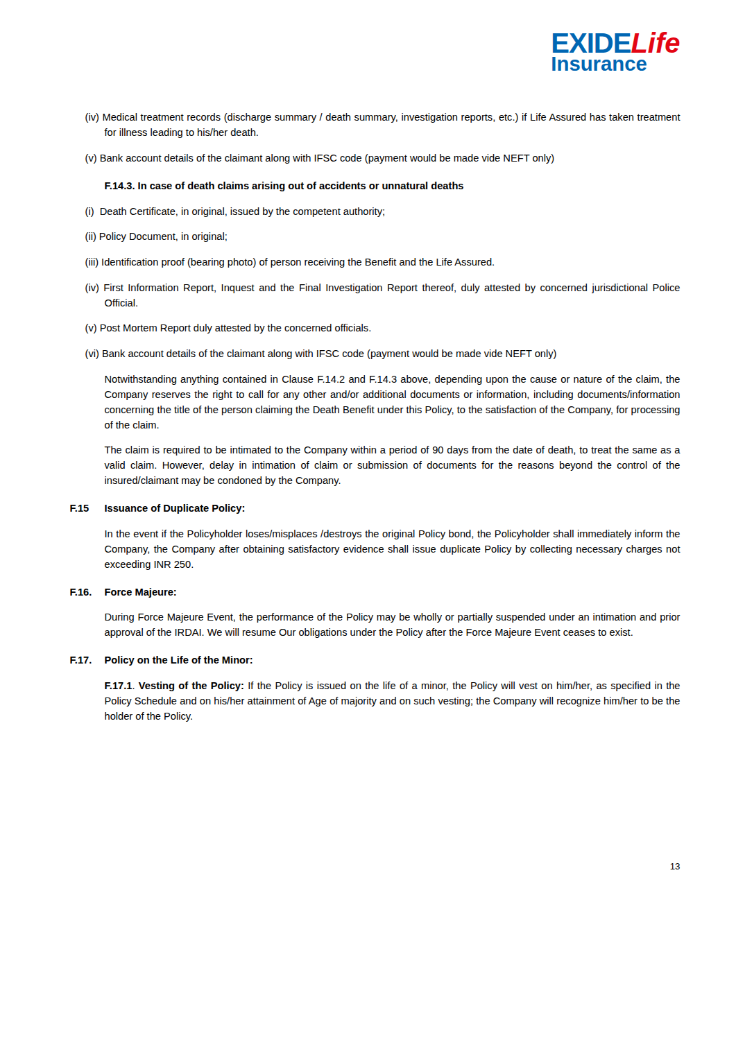EXIDE Life Insurance
(iv) Medical treatment records (discharge summary / death summary, investigation reports, etc.) if Life Assured has taken treatment for illness leading to his/her death.
(v) Bank account details of the claimant along with IFSC code (payment would be made vide NEFT only)
F.14.3. In case of death claims arising out of accidents or unnatural deaths
(i) Death Certificate, in original, issued by the competent authority;
(ii) Policy Document, in original;
(iii) Identification proof (bearing photo) of person receiving the Benefit and the Life Assured.
(iv) First Information Report, Inquest and the Final Investigation Report thereof, duly attested by concerned jurisdictional Police Official.
(v) Post Mortem Report duly attested by the concerned officials.
(vi) Bank account details of the claimant along with IFSC code (payment would be made vide NEFT only)
Notwithstanding anything contained in Clause F.14.2 and F.14.3 above, depending upon the cause or nature of the claim, the Company reserves the right to call for any other and/or additional documents or information, including documents/information concerning the title of the person claiming the Death Benefit under this Policy, to the satisfaction of the Company, for processing of the claim.
The claim is required to be intimated to the Company within a period of 90 days from the date of death, to treat the same as a valid claim. However, delay in intimation of claim or submission of documents for the reasons beyond the control of the insured/claimant may be condoned by the Company.
F.15
Issuance of Duplicate Policy:
In the event if the Policyholder loses/misplaces /destroys the original Policy bond, the Policyholder shall immediately inform the Company, the Company after obtaining satisfactory evidence shall issue duplicate Policy by collecting necessary charges not exceeding INR 250.
F.16.
Force Majeure:
During Force Majeure Event, the performance of the Policy may be wholly or partially suspended under an intimation and prior approval of the IRDAI. We will resume Our obligations under the Policy after the Force Majeure Event ceases to exist.
F.17.
Policy on the Life of the Minor:
F.17.1. Vesting of the Policy: If the Policy is issued on the life of a minor, the Policy will vest on him/her, as specified in the Policy Schedule and on his/her attainment of Age of majority and on such vesting; the Company will recognize him/her to be the holder of the Policy.
13